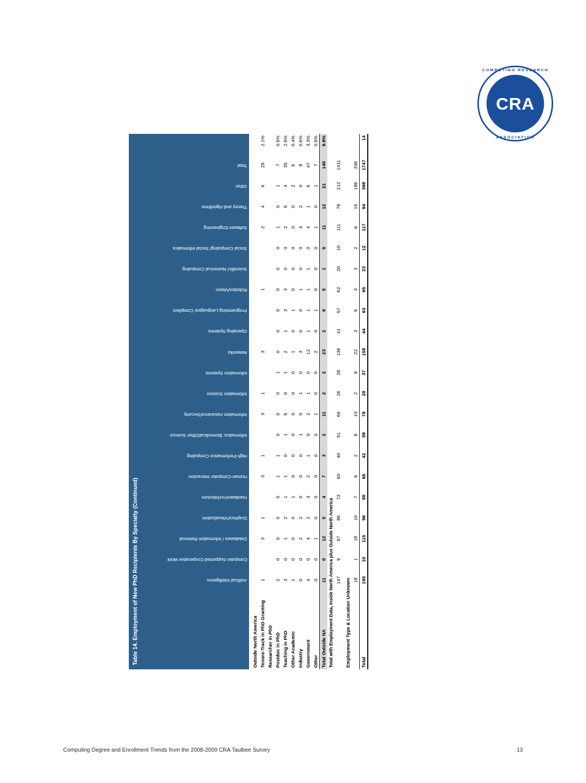COMPUTING RESEARCH
CRA
ASSOCIATION
Table 14. Employment of New PhD Recipients By Specialty (Continued)
| | Artificial Intelligence | Computer-Supported Cooperative Work | Databases / Information Retrieval | Graphics/Visualization | Hardware/Architecture | Human-Computer Interaction | High-Performance Computing | Informatics: Biomedical/Other Science | Information Assurance/Security | Information Science | Information Systems | Networks | Operating Systems | Programming Languages/ Compilers | Robotics/Vision | Scientific/ Numerical Computing | Social Computing/ Social Informatics | Software Engineering | Theory and Algorithms | Other | Total | |
| --- | --- | --- | --- | --- | --- | --- | --- | --- | --- | --- | --- | --- | --- | --- | --- | --- | --- | --- | --- | --- | --- | --- |
| Outside North America |
| Tenure-Track in PhD Granting | 1 | | 3 | 1 | | 3 | 1 | | 3 | 1 | | 3 | | | 1 | | | 2 | 4 | 6 | 29 | 2.1% |
| Researcher in PhD | | | | | | | | | | | | | | | | | | | | | | |
| Postdoc in PhD | 2 | 0 | 0 | 0 | 0 | 1 | 1 | 0 | 0 | 0 | 1 | 0 | 0 | 0 | 0 | 0 | 0 | 1 | 0 | 1 | 7 | 0.5% |
| Teaching in PhD | 3 | 0 | 1 | 2 | 1 | 1 | 0 | 1 | 5 | 0 | 1 | 2 | 1 | 3 | 3 | 0 | 0 | 2 | 5 | 4 | 35 | 2.5% |
| Other Academic | 1 | 0 | 0 | 0 | 1 | 0 | 0 | 0 | 0 | 0 | 0 | 1 | 0 | 1 | 0 | 0 | 0 | 0 | 0 | 2 | 6 | 0.4% |
| Industry | 0 | 0 | 2 | 2 | 0 | 0 | 0 | 1 | 0 | 1 | 0 | 3 | 0 | 0 | 1 | 0 | 0 | 4 | 2 | 0 | 8 | 0.6% |
| Government | 4 | 0 | 4 | 2 | 3 | 2 | 1 | 0 | 2 | 1 | 0 | 12 | 1 | 1 | 1 | 1 | 0 | 4 | 1 | 6 | 47 | 3.3% |
| Other | 0 | 0 | 1 | 0 | 0 | 0 | 0 | 0 | 1 | 0 | 0 | 2 | 0 | 1 | 0 | 0 | 0 | 1 | 0 | 1 | 7 | 0.5% |
| Total Outside NA | 11 | 0 | 12 | 5 | 4 | 7 | 3 | 2 | 11 | 2 | 2 | 23 | 2 | 6 | 5 | 1 | 0 | 11 | 12 | 21 | 140 | 9.9% |
| Total with Employment Data, Inside North America plus Outside North America |
| | 147 | 9 | 97 | 86 | 73 | 60 | 40 | 51 | 66 | 26 | 28 | 136 | 41 | 57 | 62 | 20 | 10 | 111 | 79 | 212 | 1411 | |
| Employment Type & Location Unknown |
| | 18 | 1 | 18 | 10 | 7 | 5 | 2 | 8 | 10 | 2 | 9 | 22 | 3 | 6 | 3 | 3 | 2 | 6 | 15 | 186 | 336 | |
| Total | 165 | 10 | 115 | 96 | 80 | 65 | 42 | 59 | 76 | 28 | 37 | 158 | 44 | 63 | 65 | 23 | 12 | 117 | 94 | 398 | 1747 | 14 |
Computing Degree and Enrollment Trends from the 2008-2009 CRA Taulbee Survey 13